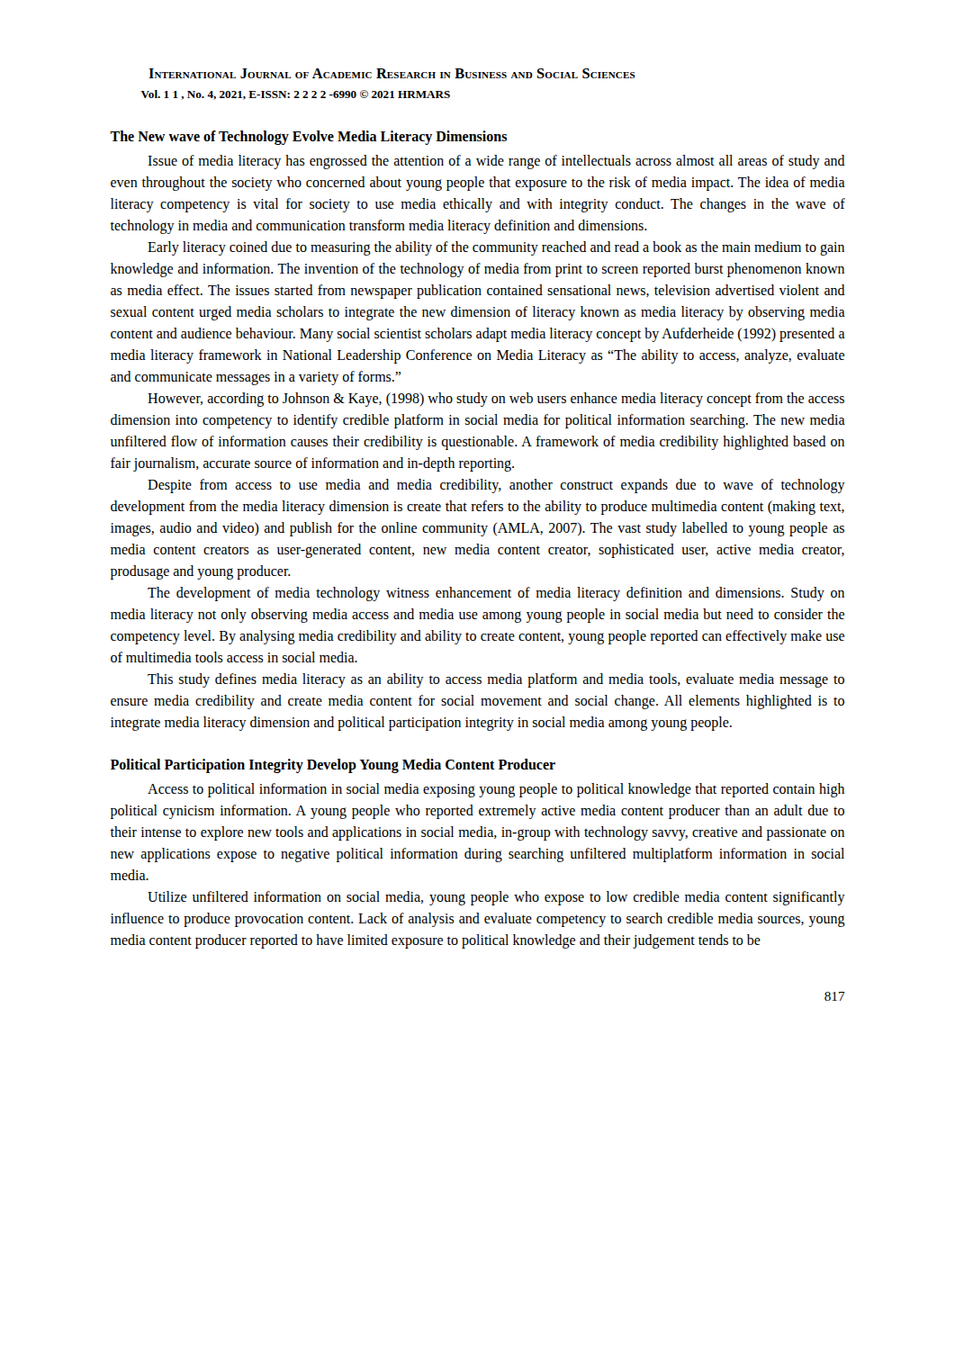International Journal of Academic Research in Business and Social Sciences
Vol. 1 1 , No. 4, 2021, E-ISSN: 2 2 2 2 -6990 © 2021 HRMARS
The New wave of Technology Evolve Media Literacy Dimensions
Issue of media literacy has engrossed the attention of a wide range of intellectuals across almost all areas of study and even throughout the society who concerned about young people that exposure to the risk of media impact. The idea of media literacy competency is vital for society to use media ethically and with integrity conduct. The changes in the wave of technology in media and communication transform media literacy definition and dimensions.
Early literacy coined due to measuring the ability of the community reached and read a book as the main medium to gain knowledge and information. The invention of the technology of media from print to screen reported burst phenomenon known as media effect. The issues started from newspaper publication contained sensational news, television advertised violent and sexual content urged media scholars to integrate the new dimension of literacy known as media literacy by observing media content and audience behaviour. Many social scientist scholars adapt media literacy concept by Aufderheide (1992) presented a media literacy framework in National Leadership Conference on Media Literacy as “The ability to access, analyze, evaluate and communicate messages in a variety of forms.”
However, according to Johnson & Kaye, (1998) who study on web users enhance media literacy concept from the access dimension into competency to identify credible platform in social media for political information searching. The new media unfiltered flow of information causes their credibility is questionable. A framework of media credibility highlighted based on fair journalism, accurate source of information and in-depth reporting.
Despite from access to use media and media credibility, another construct expands due to wave of technology development from the media literacy dimension is create that refers to the ability to produce multimedia content (making text, images, audio and video) and publish for the online community (AMLA, 2007). The vast study labelled to young people as media content creators as user-generated content, new media content creator, sophisticated user, active media creator, produsage and young producer.
The development of media technology witness enhancement of media literacy definition and dimensions. Study on media literacy not only observing media access and media use among young people in social media but need to consider the competency level. By analysing media credibility and ability to create content, young people reported can effectively make use of multimedia tools access in social media.
This study defines media literacy as an ability to access media platform and media tools, evaluate media message to ensure media credibility and create media content for social movement and social change. All elements highlighted is to integrate media literacy dimension and political participation integrity in social media among young people.
Political Participation Integrity Develop Young Media Content Producer
Access to political information in social media exposing young people to political knowledge that reported contain high political cynicism information. A young people who reported extremely active media content producer than an adult due to their intense to explore new tools and applications in social media, in-group with technology savvy, creative and passionate on new applications expose to negative political information during searching unfiltered multiplatform information in social media.
Utilize unfiltered information on social media, young people who expose to low credible media content significantly influence to produce provocation content. Lack of analysis and evaluate competency to search credible media sources, young media content producer reported to have limited exposure to political knowledge and their judgement tends to be
817